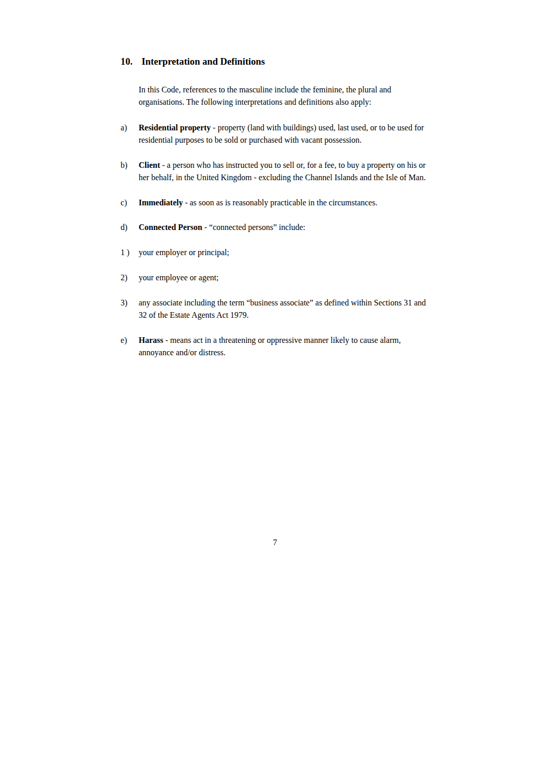10. Interpretation and Definitions
In this Code, references to the masculine include the feminine, the plural and organisations. The following interpretations and definitions also apply:
a)
Residential property - property (land with buildings) used, last used, or to be used for residential purposes to be sold or purchased with vacant possession.
b)
Client - a person who has instructed you to sell or, for a fee, to buy a property on his or her behalf, in the United Kingdom - excluding the Channel Islands and the Isle of Man.
c)
Immediately - as soon as is reasonably practicable in the circumstances.
d)
Connected Person - “connected persons” include:
1 )
your employer or principal;
2)
your employee or agent;
3)
any associate including the term “business associate” as defined within Sections 31 and 32 of the Estate Agents Act 1979.
e)
Harass - means act in a threatening or oppressive manner likely to cause alarm, annoyance and/or distress.
7